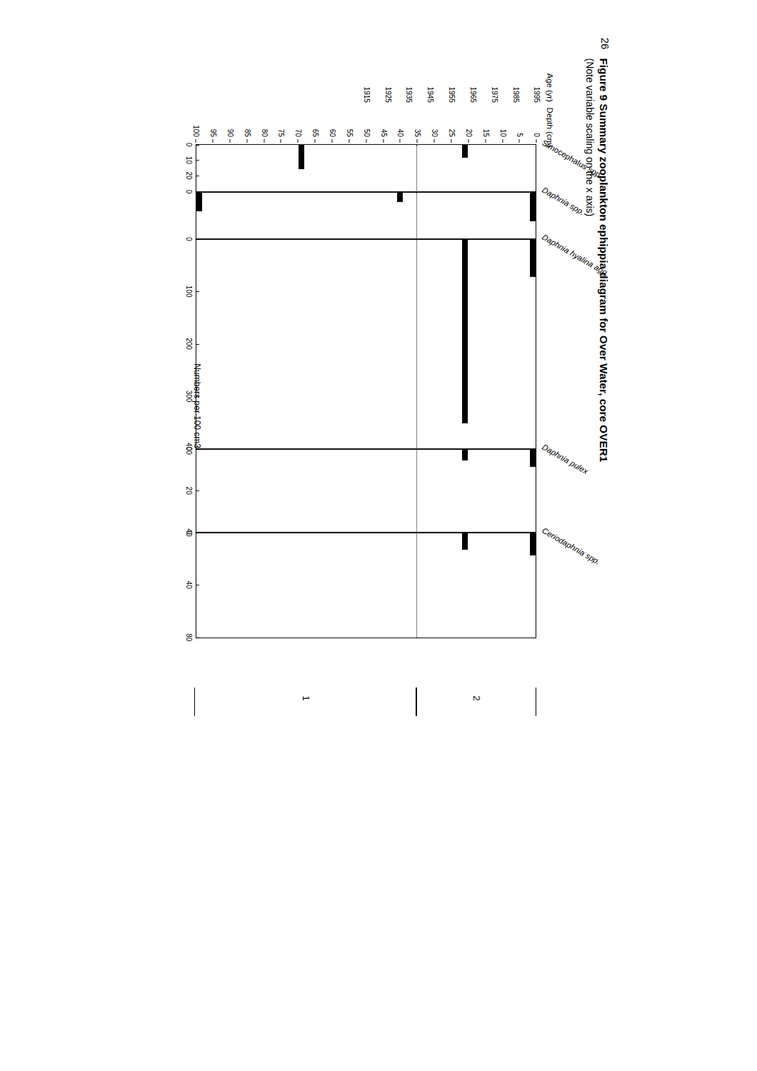26
Figure 9 Summary zooplankton ephippia diagram for Over Water, core OVER1
(Note variable scaling on the x axis)
Age (yr)
Depth (cm)
1995
1985
1975
1965
1955
1945
1935
1925
1915
0
5
10
15
20
25
30
35
40
45
50
55
60
65
70
75
80
85
90
95
100
Simocephalus spp.
0
10
20
Daphnia spp.
0
Daphnia hyalina agg.
0
100
200
300
400
Daphnia pulex
0
20
40
Ceriodaphnia spp.
0
40
80
Numbers per 100 cm3
2
1